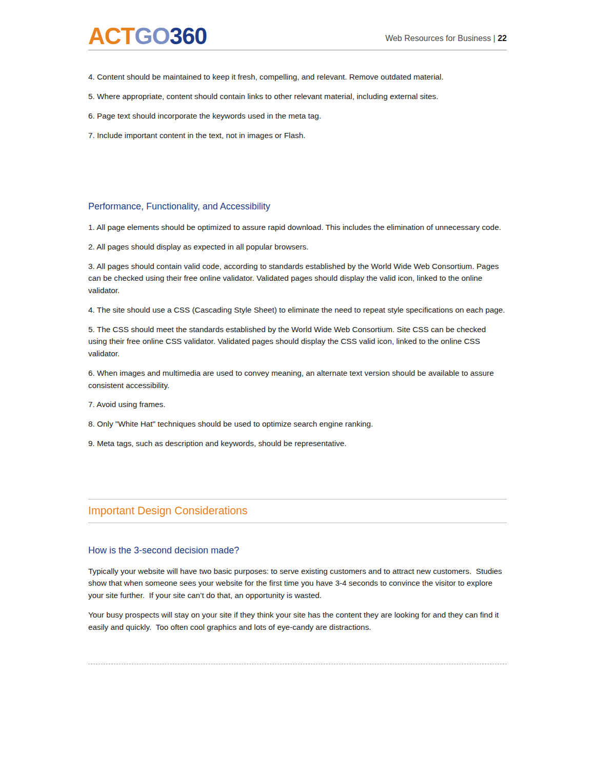ACT GO 360
Web Resources for Business | 22
4. Content should be maintained to keep it fresh, compelling, and relevant. Remove outdated material.
5. Where appropriate, content should contain links to other relevant material, including external sites.
6. Page text should incorporate the keywords used in the meta tag.
7. Include important content in the text, not in images or Flash.
Performance, Functionality, and Accessibility
1. All page elements should be optimized to assure rapid download. This includes the elimination of unnecessary code.
2. All pages should display as expected in all popular browsers.
3. All pages should contain valid code, according to standards established by the World Wide Web Consortium. Pages can be checked using their free online validator. Validated pages should display the valid icon, linked to the online validator.
4. The site should use a CSS (Cascading Style Sheet) to eliminate the need to repeat style specifications on each page.
5. The CSS should meet the standards established by the World Wide Web Consortium. Site CSS can be checked using their free online CSS validator. Validated pages should display the CSS valid icon, linked to the online CSS validator.
6. When images and multimedia are used to convey meaning, an alternate text version should be available to assure consistent accessibility.
7. Avoid using frames.
8. Only "White Hat" techniques should be used to optimize search engine ranking.
9. Meta tags, such as description and keywords, should be representative.
Important Design Considerations
How is the 3-second decision made?
Typically your website will have two basic purposes: to serve existing customers and to attract new customers. Studies show that when someone sees your website for the first time you have 3-4 seconds to convince the visitor to explore your site further. If your site can’t do that, an opportunity is wasted.
Your busy prospects will stay on your site if they think your site has the content they are looking for and they can find it easily and quickly. Too often cool graphics and lots of eye-candy are distractions.